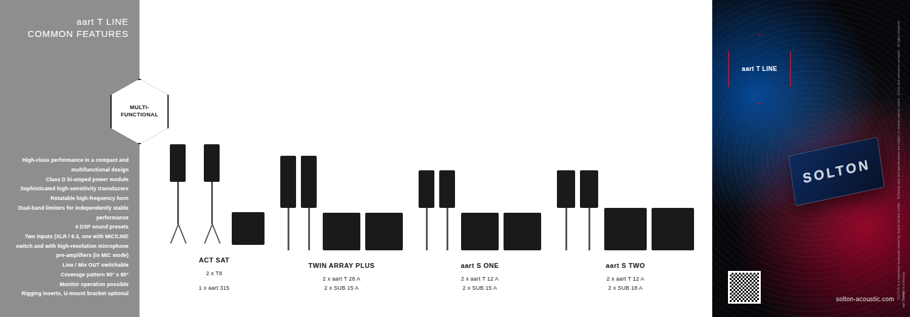aart T LINECOMMON FEATURES
High-class performance in a compact and multifunctional design
Class D bi-amped power module
Sophisticated high-sensitivity transducers
Rotatable high-frequency horn
Dual-band limiters for independently stable performance
4 DSP sound presets
Two inputs (XLR / 6.3, one with MIC/LINE switch and with high-resolution microphone pre-amplifiers (in MIC mode)
Line / Mix OUT switchable
Coverage pattern 90° x 60°
Monitor operation possible
Rigging inserts, U-mount bracket optional
MULTI-
FUNCTIONAL
ACT SAT
2 x T8
1 x aart 315
TWIN ARRAY PLUS
2 x aart T 28 A
2 x SUB 15 A
aart S ONE
2 x aart T 12 A
2 x SUB 15 A
aart S TWO
2 x aart T 12 A
2 x SUB 18 A
aart T LINE
SOLTON
solton-acoustic.com
SOLTON is a registered trademark owned by Sound Service GmbH · Technical data and specifications are subject to change without notice · Errors and omissions excepted · All rights reserved · Printed in Germany
aart T LINE